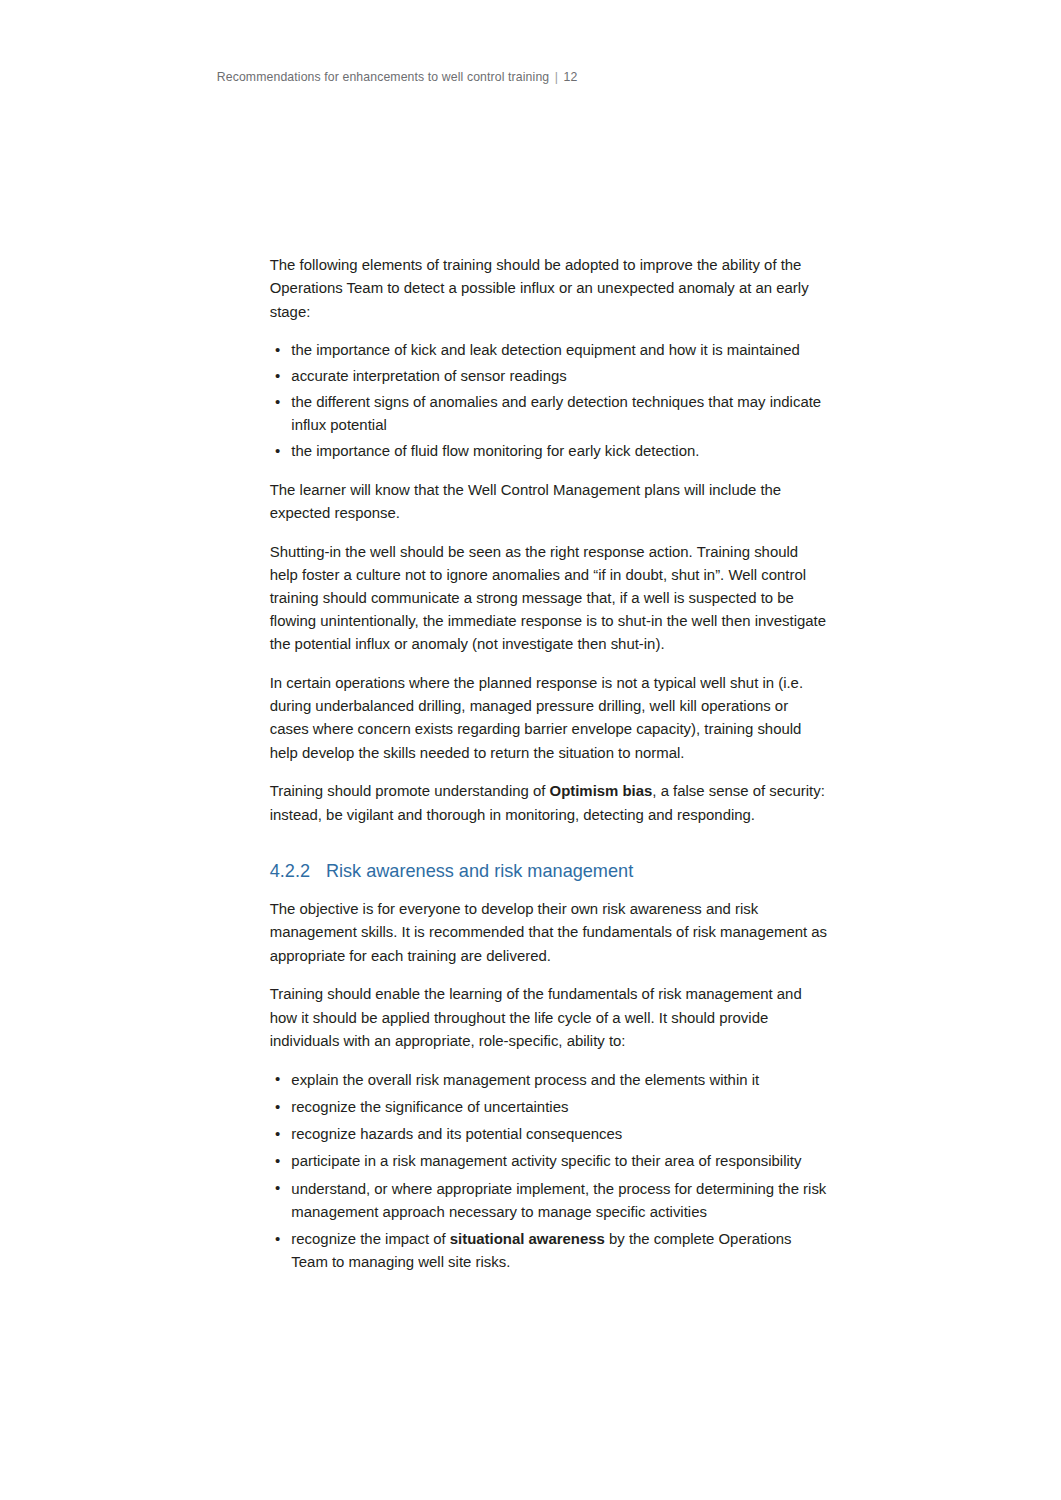Recommendations for enhancements to well control training|12
The following elements of training should be adopted to improve the ability of the Operations Team to detect a possible influx or an unexpected anomaly at an early stage:
the importance of kick and leak detection equipment and how it is maintained
accurate interpretation of sensor readings
the different signs of anomalies and early detection techniques that may indicate influx potential
the importance of fluid flow monitoring for early kick detection.
The learner will know that the Well Control Management plans will include the expected response.
Shutting-in the well should be seen as the right response action. Training should help foster a culture not to ignore anomalies and “if in doubt, shut in”. Well control training should communicate a strong message that, if a well is suspected to be flowing unintentionally, the immediate response is to shut-in the well then investigate the potential influx or anomaly (not investigate then shut-in).
In certain operations where the planned response is not a typical well shut in (i.e. during underbalanced drilling, managed pressure drilling, well kill operations or cases where concern exists regarding barrier envelope capacity), training should help develop the skills needed to return the situation to normal.
Training should promote understanding of Optimism bias, a false sense of security: instead, be vigilant and thorough in monitoring, detecting and responding.
4.2.2 Risk awareness and risk management
The objective is for everyone to develop their own risk awareness and risk management skills. It is recommended that the fundamentals of risk management as appropriate for each training are delivered.
Training should enable the learning of the fundamentals of risk management and how it should be applied throughout the life cycle of a well. It should provide individuals with an appropriate, role-specific, ability to:
explain the overall risk management process and the elements within it
recognize the significance of uncertainties
recognize hazards and its potential consequences
participate in a risk management activity specific to their area of responsibility
understand, or where appropriate implement, the process for determining the risk management approach necessary to manage specific activities
recognize the impact of situational awareness by the complete Operations Team to managing well site risks.